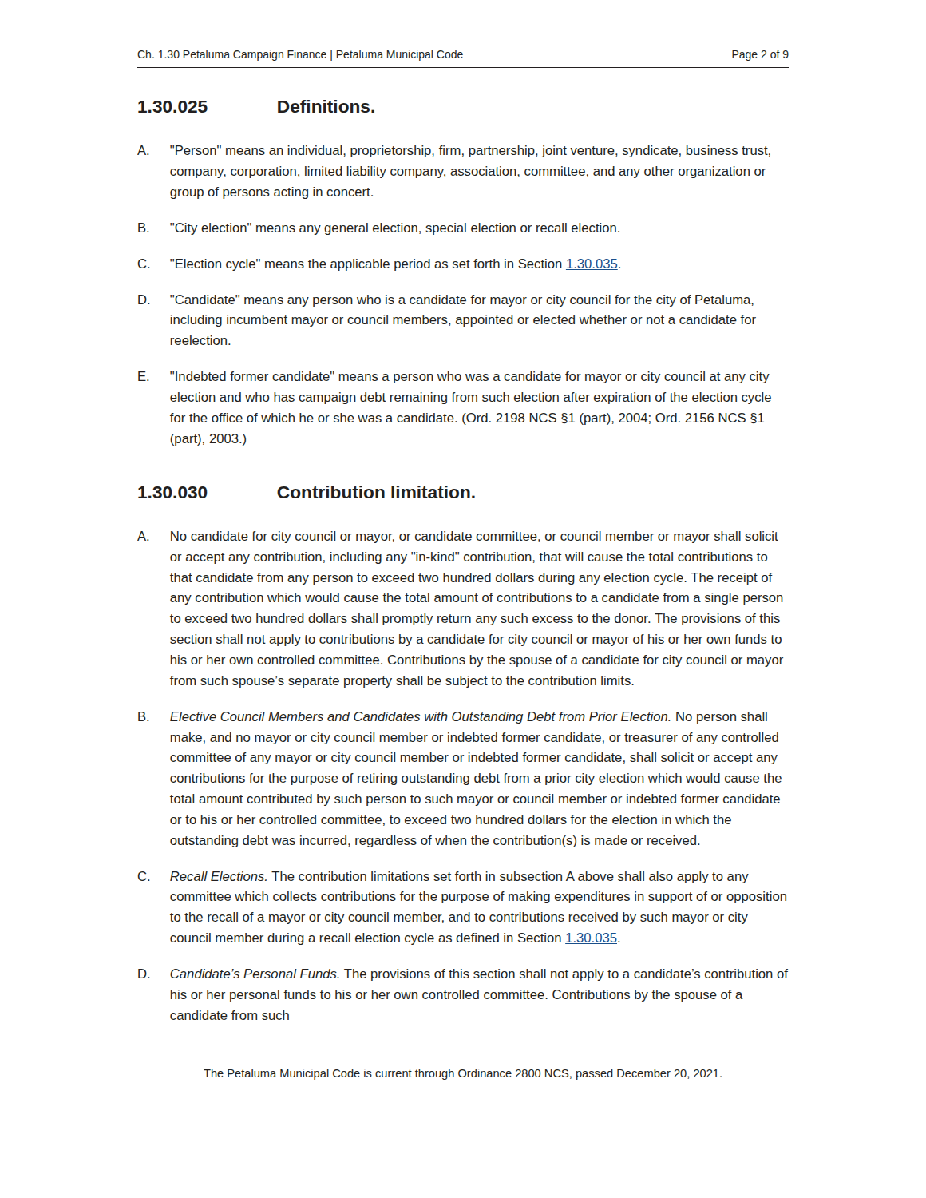Ch. 1.30 Petaluma Campaign Finance | Petaluma Municipal Code Page 2 of 9
1.30.025 Definitions.
A."Person" means an individual, proprietorship, firm, partnership, joint venture, syndicate, business trust, company, corporation, limited liability company, association, committee, and any other organization or group of persons acting in concert.
B."City election" means any general election, special election or recall election.
C."Election cycle" means the applicable period as set forth in Section 1.30.035.
D."Candidate" means any person who is a candidate for mayor or city council for the city of Petaluma, including incumbent mayor or council members, appointed or elected whether or not a candidate for reelection.
E."Indebted former candidate" means a person who was a candidate for mayor or city council at any city election and who has campaign debt remaining from such election after expiration of the election cycle for the office of which he or she was a candidate. (Ord. 2198 NCS §1 (part), 2004; Ord. 2156 NCS §1 (part), 2003.)
1.30.030 Contribution limitation.
A. No candidate for city council or mayor, or candidate committee, or council member or mayor shall solicit or accept any contribution, including any "in-kind" contribution, that will cause the total contributions to that candidate from any person to exceed two hundred dollars during any election cycle. The receipt of any contribution which would cause the total amount of contributions to a candidate from a single person to exceed two hundred dollars shall promptly return any such excess to the donor. The provisions of this section shall not apply to contributions by a candidate for city council or mayor of his or her own funds to his or her own controlled committee. Contributions by the spouse of a candidate for city council or mayor from such spouse’s separate property shall be subject to the contribution limits.
B. Elective Council Members and Candidates with Outstanding Debt from Prior Election. No person shall make, and no mayor or city council member or indebted former candidate, or treasurer of any controlled committee of any mayor or city council member or indebted former candidate, shall solicit or accept any contributions for the purpose of retiring outstanding debt from a prior city election which would cause the total amount contributed by such person to such mayor or council member or indebted former candidate or to his or her controlled committee, to exceed two hundred dollars for the election in which the outstanding debt was incurred, regardless of when the contribution(s) is made or received.
C. Recall Elections. The contribution limitations set forth in subsection A above shall also apply to any committee which collects contributions for the purpose of making expenditures in support of or opposition to the recall of a mayor or city council member, and to contributions received by such mayor or city council member during a recall election cycle as defined in Section 1.30.035.
D. Candidate’s Personal Funds. The provisions of this section shall not apply to a candidate’s contribution of his or her personal funds to his or her own controlled committee. Contributions by the spouse of a candidate from such
The Petaluma Municipal Code is current through Ordinance 2800 NCS, passed December 20, 2021.